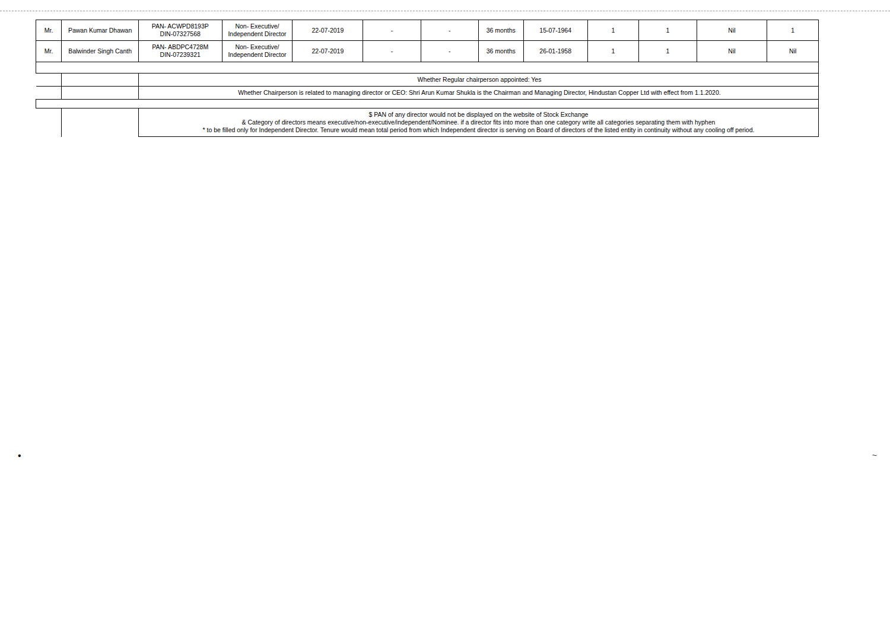| Mr. | Pawan Kumar Dhawan | PAN- ACWPD8193P DIN-07327568 | Non- Executive/ Independent Director | 22-07-2019 | - | - | 36 months | 15-07-1964 | 1 | 1 | Nil | 1 |
| Mr. | Balwinder Singh Canth | PAN- ABDPC4728M DIN-07239321 | Non- Executive/ Independent Director | 22-07-2019 | - | - | 36 months | 26-01-1958 | 1 | 1 | Nil | Nil |
| | | Whether Regular chairperson appointed: Yes |
| | | Whether Chairperson is related to managing director or CEO: Shri Arun Kumar Shukla is the Chairman and Managing Director, Hindustan Copper Ltd with effect from 1.1.2020. |
| | | $ PAN of any director would not be displayed on the website of Stock Exchange & Category of directors means executive/non-executive/independent/Nominee. if a director fits into more than one category write all categories separating them with hyphen * to be filled only for Independent Director. Tenure would mean total period from which Independent director is serving on Board of directors of the listed entity in continuity without any cooling off period. |
•
~